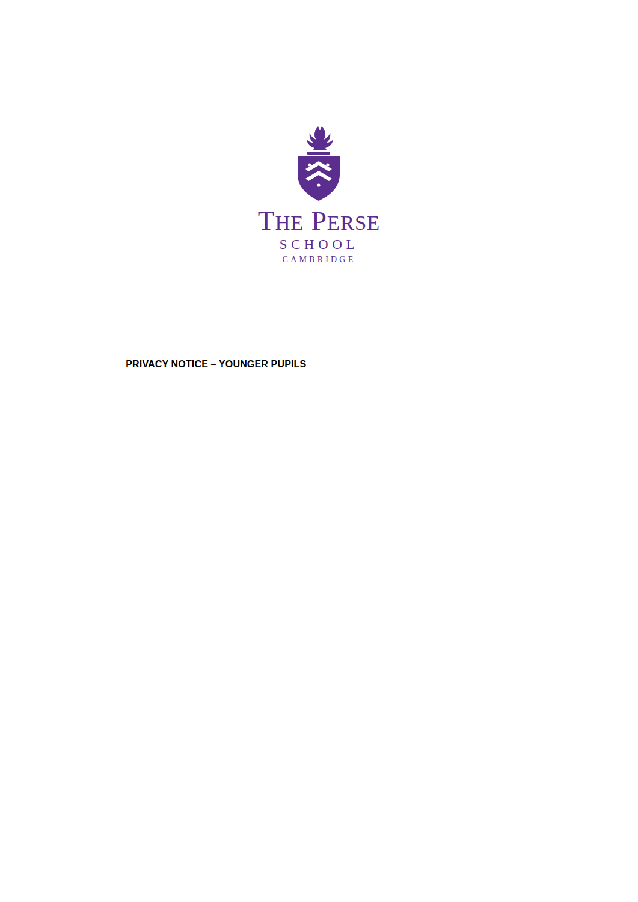THE PERSE
SCHOOL
CAMBRIDGE
PRIVACY NOTICE – YOUNGER PUPILS